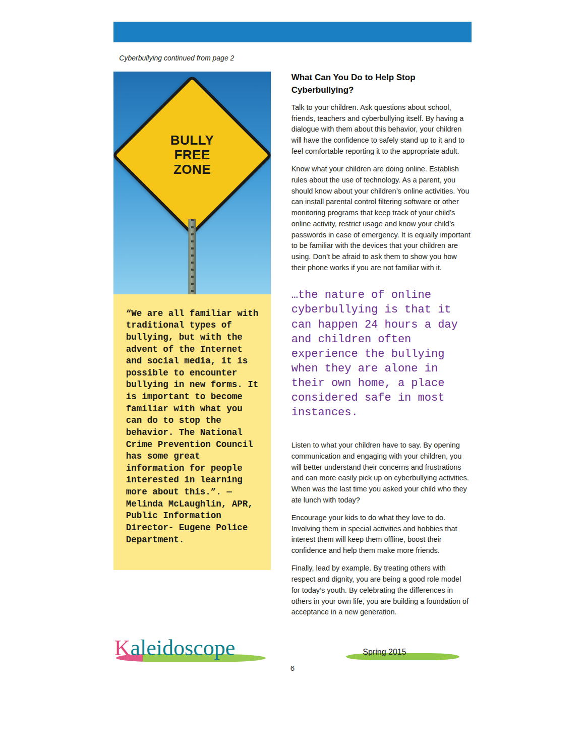Cyberbullying continued from page 2
BULLY FREE ZONE
“We are all familiar with traditional types of bullying, but with the advent of the Internet and social media, it is possible to encounter bullying in new forms. It is important to become familiar with what you can do to stop the behavior. The National Crime Prevention Council has some great information for people interested in learning more about this.”. — Melinda McLaughlin, APR, Public Information Director- Eugene Police Department.
What Can You Do to Help Stop Cyberbullying?
Talk to your children. Ask questions about school, friends, teachers and cyberbullying itself. By having a dialogue with them about this behavior, your children will have the confidence to safely stand up to it and to feel comfortable reporting it to the appropriate adult.
Know what your children are doing online. Establish rules about the use of technology. As a parent, you should know about your children’s online activities. You can install parental control filtering software or other monitoring programs that keep track of your child’s online activity, restrict usage and know your child’s passwords in case of emergency. It is equally important to be familiar with the devices that your children are using. Don’t be afraid to ask them to show you how their phone works if you are not familiar with it.
…the nature of online cyberbullying is that it can happen 24 hours a day and children often experience the bullying when they are alone in their own home, a place considered safe in most instances.
Listen to what your children have to say. By opening communication and engaging with your children, you will better understand their concerns and frustrations and can more easily pick up on cyberbullying activities. When was the last time you asked your child who they ate lunch with today?
Encourage your kids to do what they love to do. Involving them in special activities and hobbies that interest them will keep them offline, boost their confidence and help them make more friends.
Finally, lead by example. By treating others with respect and dignity, you are being a good role model for today’s youth. By celebrating the differences in others in your own life, you are building a foundation of acceptance in a new generation.
Kaleidoscope
Spring 2015
6